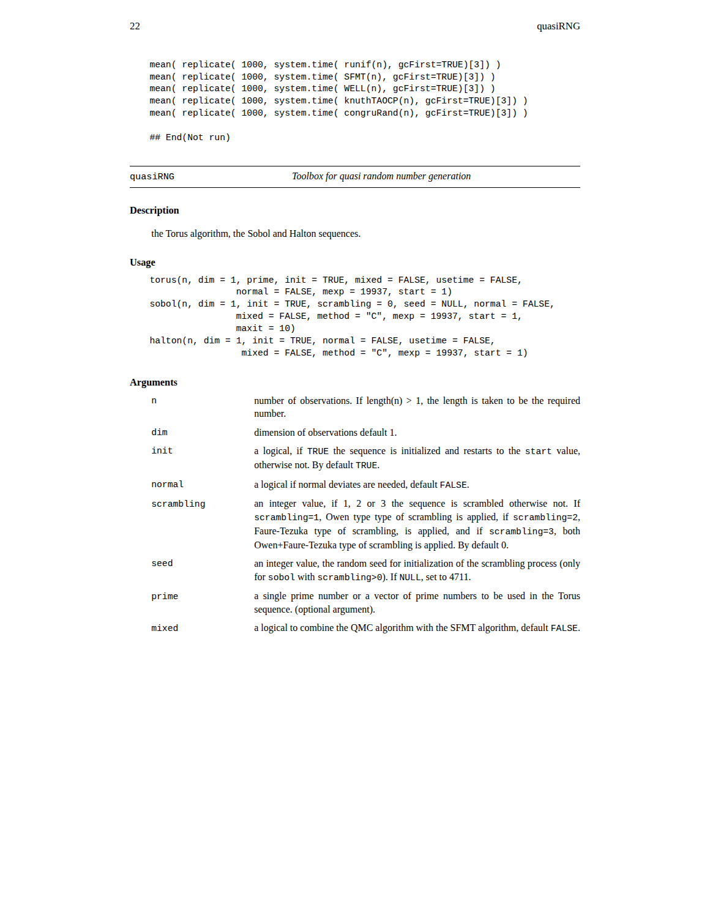22 quasiRNG
mean( replicate( 1000, system.time( runif(n), gcFirst=TRUE)[3]) )
mean( replicate( 1000, system.time( SFMT(n), gcFirst=TRUE)[3]) )
mean( replicate( 1000, system.time( WELL(n), gcFirst=TRUE)[3]) )
mean( replicate( 1000, system.time( knuthTAOCP(n), gcFirst=TRUE)[3]) )
mean( replicate( 1000, system.time( congruRand(n), gcFirst=TRUE)[3]) )

## End(Not run)
quasiRNG Toolbox for quasi random number generation
Description
the Torus algorithm, the Sobol and Halton sequences.
Usage
torus(n, dim = 1, prime, init = TRUE, mixed = FALSE, usetime = FALSE,
                normal = FALSE, mexp = 19937, start = 1)
sobol(n, dim = 1, init = TRUE, scrambling = 0, seed = NULL, normal = FALSE,
                mixed = FALSE, method = "C", mexp = 19937, start = 1,
                maxit = 10)
halton(n, dim = 1, init = TRUE, normal = FALSE, usetime = FALSE,
                 mixed = FALSE, method = "C", mexp = 19937, start = 1)
Arguments
n
number of observations. If length(n) > 1, the length is taken to be the required number.
dim
dimension of observations default 1.
init
a logical, if TRUE the sequence is initialized and restarts to the start value, otherwise not. By default TRUE.
normal
a logical if normal deviates are needed, default FALSE.
scrambling
an integer value, if 1, 2 or 3 the sequence is scrambled otherwise not. If scrambling=1, Owen type type of scrambling is applied, if scrambling=2, Faure-Tezuka type of scrambling, is applied, and if scrambling=3, both Owen+Faure-Tezuka type of scrambling is applied. By default 0.
seed
an integer value, the random seed for initialization of the scrambling process (only for sobol with scrambling>0). If NULL, set to 4711.
prime
a single prime number or a vector of prime numbers to be used in the Torus sequence. (optional argument).
mixed
a logical to combine the QMC algorithm with the SFMT algorithm, default FALSE.